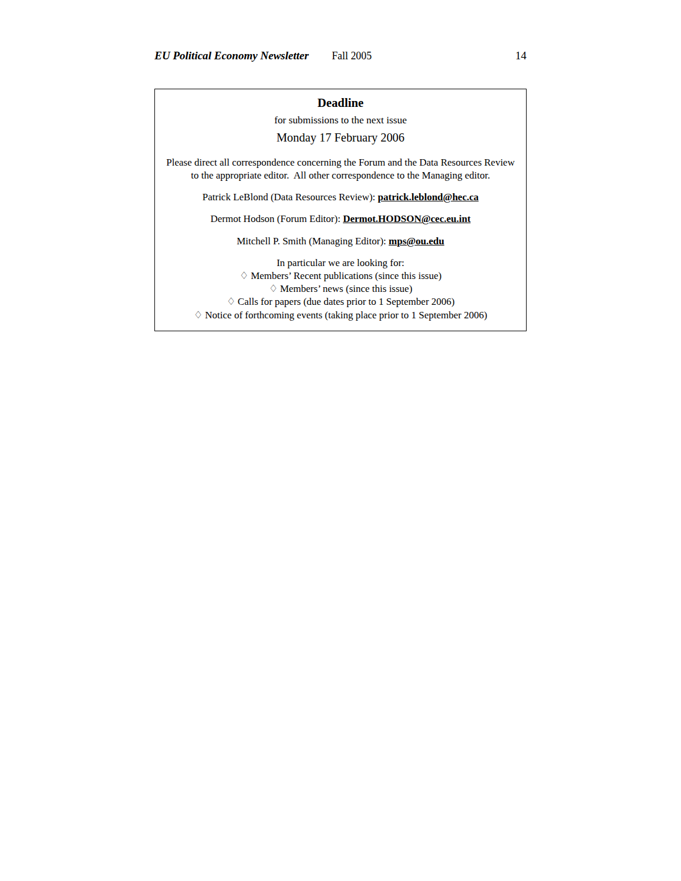EU Political Economy Newsletter Fall 2005 14
Deadline
for submissions to the next issue
Monday 17 February 2006
Please direct all correspondence concerning the Forum and the Data Resources Review to the appropriate editor. All other correspondence to the Managing editor.
Patrick LeBlond (Data Resources Review): patrick.leblond@hec.ca
Dermot Hodson (Forum Editor): Dermot.HODSON@cec.eu.int
Mitchell P. Smith (Managing Editor): mps@ou.edu
In particular we are looking for:
♢ Members’ Recent publications (since this issue)
♢ Members’ news (since this issue)
♢ Calls for papers (due dates prior to 1 September 2006)
♢ Notice of forthcoming events (taking place prior to 1 September 2006)